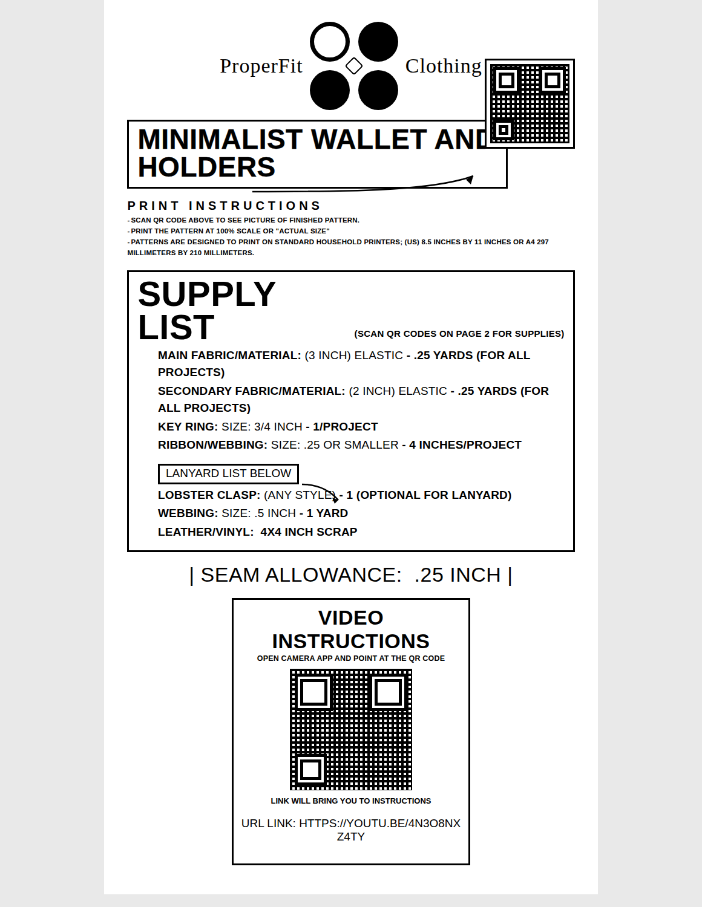ProperFit
Clothing
Minimalist Wallet and Holders
PRINT INSTRUCTIONS
Scan QR code above to see picture of finished pattern.
Print the pattern at 100% scale or "actual size"
Patterns are designed to print on standard household printers; (US) 8.5 inches by 11 inches or A4 297 millimeters by 210 millimeters.
Supply List
(Scan QR codes on page 2 for supplies)
Main Fabric/Material: (3 inch) Elastic - .25 Yards (for all projects)
Secondary Fabric/Material: (2 inch) Elastic - .25 Yards (for all projects)
Key Ring: Size: 3/4 inch - 1/Project
Ribbon/Webbing: Size: .25 or smaller - 4 inches/Project
Lanyard List Below
Lobster Clasp: (any style) - 1 (optional for lanyard)
Webbing: Size: .5 inch - 1 Yard
Leather/Vinyl: 4x4 inch scrap
| Seam Allowance: .25 inch |
Video Instructions
Open camera app and point at the QR code
Link will bring you to instructions
URL Link: https://youtu.be/4n3O8nXZ4TY